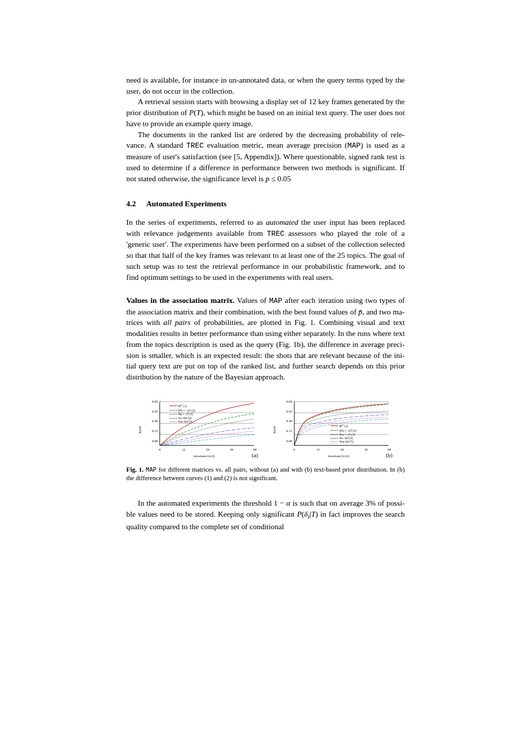need is available, for instance in un-annotated data, or when the query terms typed by the user, do not occur in the collection.
A retrieval session starts with browsing a display set of 12 key frames generated by the prior distribution of P(T), which might be based on an initial text query. The user does not have to provide an example query image.
The documents in the ranked list are ordered by the decreasing probability of relevance. A standard TREC evaluation metric, mean average precision (MAP) is used as a measure of user's satisfaction (see [5, Appendix]). Where questionable, signed rank test is used to determine if a difference in performance between two methods is significant. If not stated otherwise, the significance level is p ≤ 0.05
4.2 Automated Experiments
In the series of experiments, referred to as automated the user input has been replaced with relevance judgements available from TREC assessors who played the role of a 'generic user'. The experiments have been performed on a subset of the collection selected so that that half of the key frames was relevant to at least one of the 25 topics. The goal of such setup was to test the retrieval performance in our probabilistic framework, and to find optimum settings to be used in the experiments with real users.
Values in the association matrix. Values of MAP after each iteration using two types of the association matrix and their combination, with the best found values of p̄, and two matrices with all pairs of probabilities, are plotted in Fig. 1. Combining visual and text modalities results in better performance than using either separately. In the runs where text from the topics description is used as the query (Fig. 1b), the difference in average precision is smaller, which is an expected result: the shots that are relevant because of the initial query text are put on top of the ranked list, and further search depends on this prior distribution by the nature of the Bayesian approach.
MAP
0.60
0.45
0.30
0.15
0.00
Mvt (1)
Mtp = .125 (2)
Mp = .25 (3)
Vis. full (4)
Text full (5)
0
12
24
36
48
iterations (x12)
(a)
MAP
0.60
0.45
0.30
0.15
0.00
Mvt (1)
Mtp = .125 (2)
M p = .25 (3)
Vis. full (4)
Text full (5)
0
12
24
36
48
iterations (x12)
(b)
Fig. 1. MAP for different matrices vs. all pairs, without (a) and with (b) text-based prior distribution. In (b) the difference between curves (1) and (2) is not significant.
In the automated experiments the threshold 1 − α is such that on average 3% of possible values need to be stored. Keeping only significant P(δi|T) in fact improves the search quality compared to the complete set of conditional